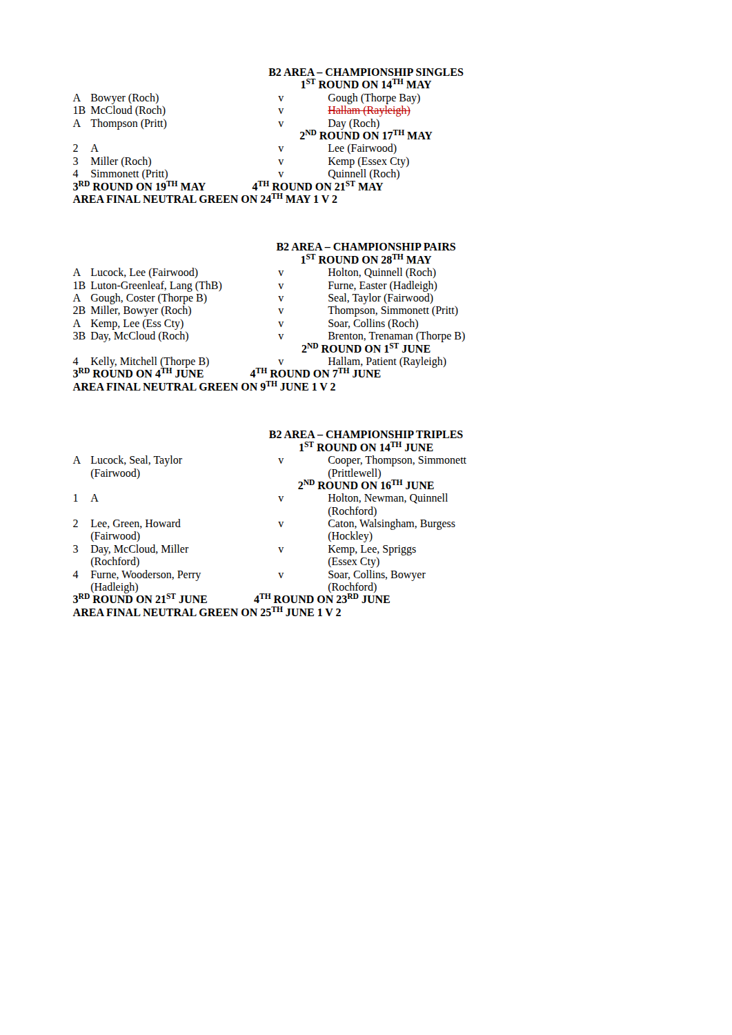B2 Area – Championship Singles
1st Round on 14th May
| A | Bowyer (Roch) | v | Gough (Thorpe Bay) |
| 1B | McCloud (Roch) | v | Hallam (Rayleigh) |
| A | Thompson (Pritt) | v | Day (Roch) |
2nd Round on 17th May
| 2 | A | v | Lee (Fairwood) |
| 3 | Miller (Roch) | v | Kemp (Essex Cty) |
| 4 | Simmonett (Pritt) | v | Quinnell (Roch) |
3rd Round on 19th May 4th Round on 21st May
Area Final Neutral Green on 24th May 1 v 2
B2 Area – Championship Pairs
1st Round on 28th May
| A | Lucock, Lee (Fairwood) | v | Holton, Quinnell (Roch) |
| 1B | Luton-Greenleaf, Lang (ThB) | v | Furne, Easter (Hadleigh) |
| A | Gough, Coster (Thorpe B) | v | Seal, Taylor (Fairwood) |
| 2B | Miller, Bowyer (Roch) | v | Thompson, Simmonett (Pritt) |
| A | Kemp, Lee (Ess Cty) | v | Soar, Collins (Roch) |
| 3B | Day, McCloud (Roch) | v | Brenton, Trenaman (Thorpe B) |
2nd Round on 1st June
| 4 | Kelly, Mitchell (Thorpe B) | v | Hallam, Patient (Rayleigh) |
3rd Round on 4th June 4th Round on 7th June
Area Final Neutral Green on 9th June 1 v 2
B2 Area – Championship Triples
1st Round on 14th June
| A | Lucock, Seal, Taylor (Fairwood) | v | Cooper, Thompson, Simmonett (Prittlewell) |
2nd Round on 16th June
| 1 | A | v | Holton, Newman, Quinnell (Rochford) |
| 2 | Lee, Green, Howard (Fairwood) | v | Caton, Walsingham, Burgess (Hockley) |
| 3 | Day, McCloud, Miller (Rochford) | v | Kemp, Lee, Spriggs (Essex Cty) |
| 4 | Furne, Wooderson, Perry (Hadleigh) | v | Soar, Collins, Bowyer (Rochford) |
3rd Round on 21st June 4th Round on 23rd June
Area Final Neutral Green on 25th June 1 v 2